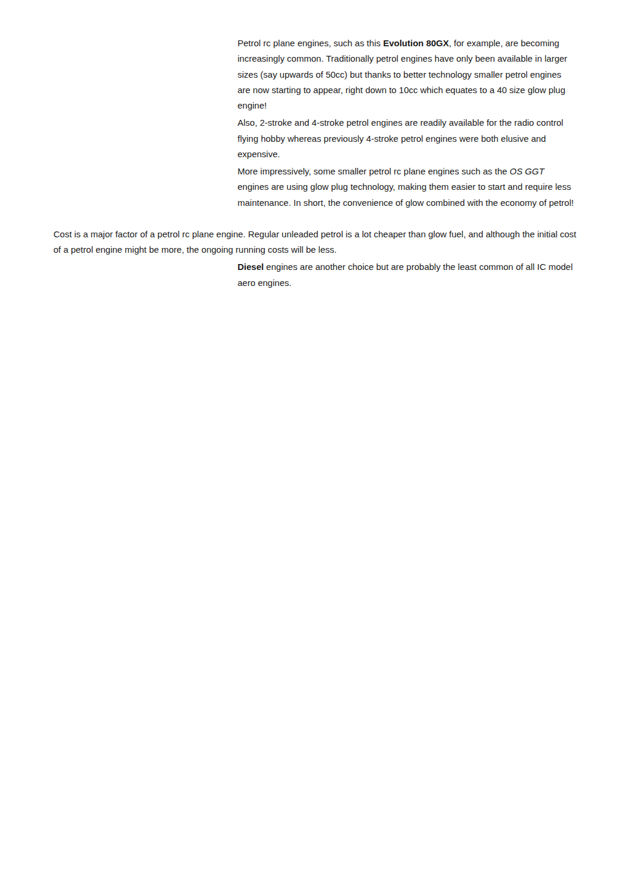Petrol rc plane engines, such as this Evolution 80GX, for example, are becoming increasingly common. Traditionally petrol engines have only been available in larger sizes (say upwards of 50cc) but thanks to better technology smaller petrol engines are now starting to appear, right down to 10cc which equates to a 40 size glow plug engine!
Also, 2-stroke and 4-stroke petrol engines are readily available for the radio control flying hobby whereas previously 4-stroke petrol engines were both elusive and expensive.
More impressively, some smaller petrol rc plane engines such as the OS GGT engines are using glow plug technology, making them easier to start and require less maintenance. In short, the convenience of glow combined with the economy of petrol!
Cost is a major factor of a petrol rc plane engine. Regular unleaded petrol is a lot cheaper than glow fuel, and although the initial cost of a petrol engine might be more, the ongoing running costs will be less.
Diesel engines are another choice but are probably the least common of all IC model aero engines.